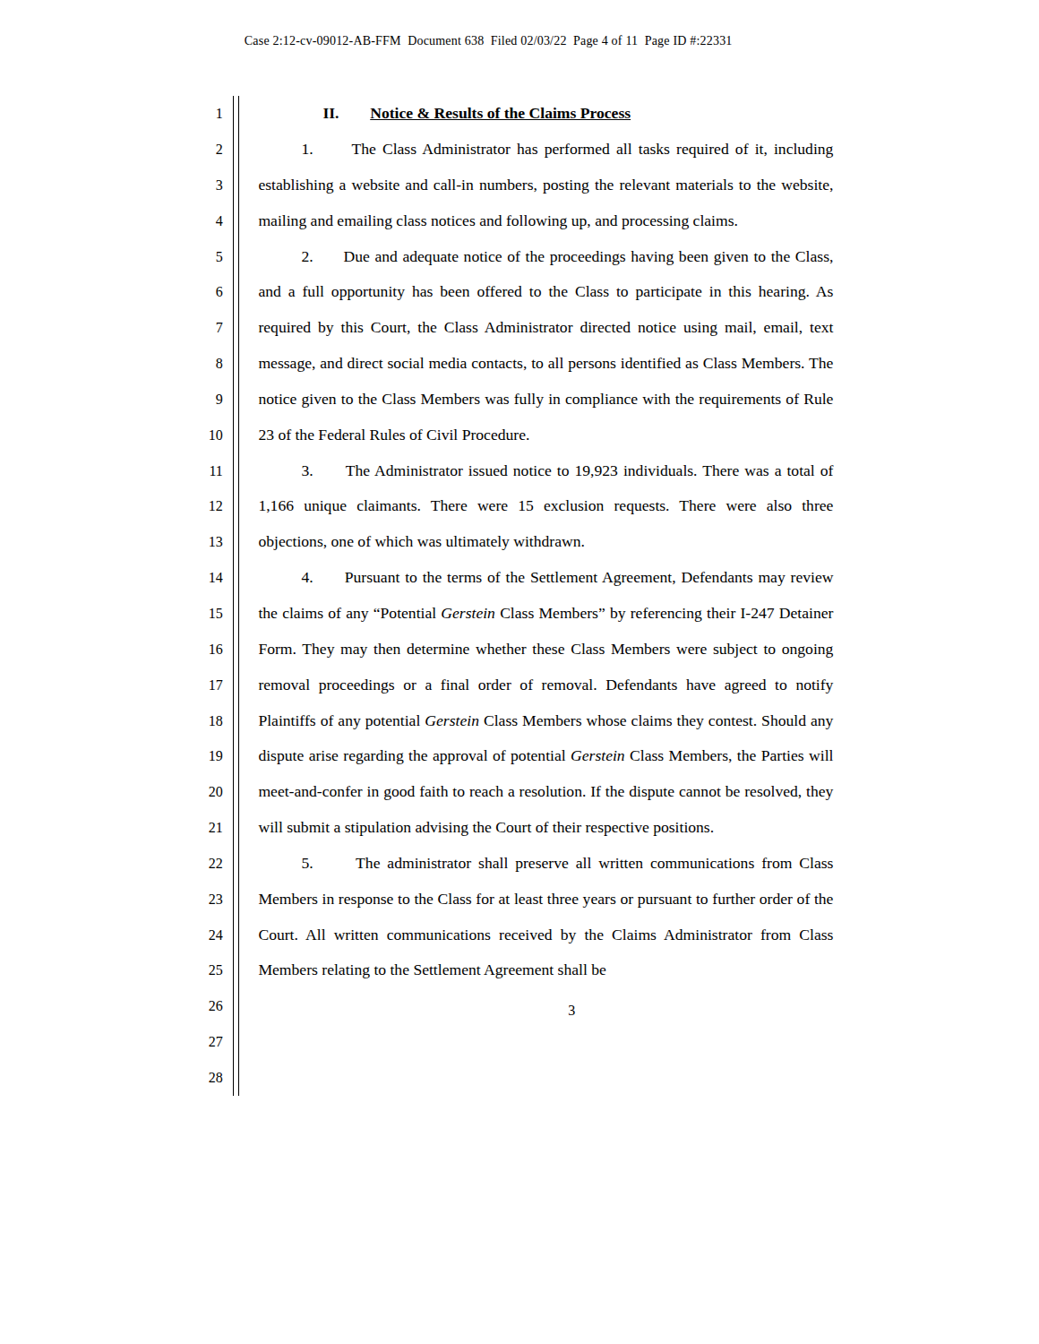Case 2:12-cv-09012-AB-FFM Document 638 Filed 02/03/22 Page 4 of 11 Page ID #:22331
1
2
3
4
5
6
7
8
9
10
11
12
13
14
15
16
17
18
19
20
21
22
23
24
25
26
27
28
II. Notice & Results of the Claims Process
1. The Class Administrator has performed all tasks required of it, including establishing a website and call-in numbers, posting the relevant materials to the website, mailing and emailing class notices and following up, and processing claims.
2. Due and adequate notice of the proceedings having been given to the Class, and a full opportunity has been offered to the Class to participate in this hearing. As required by this Court, the Class Administrator directed notice using mail, email, text message, and direct social media contacts, to all persons identified as Class Members. The notice given to the Class Members was fully in compliance with the requirements of Rule 23 of the Federal Rules of Civil Procedure.
3. The Administrator issued notice to 19,923 individuals. There was a total of 1,166 unique claimants. There were 15 exclusion requests. There were also three objections, one of which was ultimately withdrawn.
4. Pursuant to the terms of the Settlement Agreement, Defendants may review the claims of any “Potential Gerstein Class Members” by referencing their I-247 Detainer Form. They may then determine whether these Class Members were subject to ongoing removal proceedings or a final order of removal. Defendants have agreed to notify Plaintiffs of any potential Gerstein Class Members whose claims they contest. Should any dispute arise regarding the approval of potential Gerstein Class Members, the Parties will meet-and-confer in good faith to reach a resolution. If the dispute cannot be resolved, they will submit a stipulation advising the Court of their respective positions.
5. The administrator shall preserve all written communications from Class Members in response to the Class for at least three years or pursuant to further order of the Court. All written communications received by the Claims Administrator from Class Members relating to the Settlement Agreement shall be
3